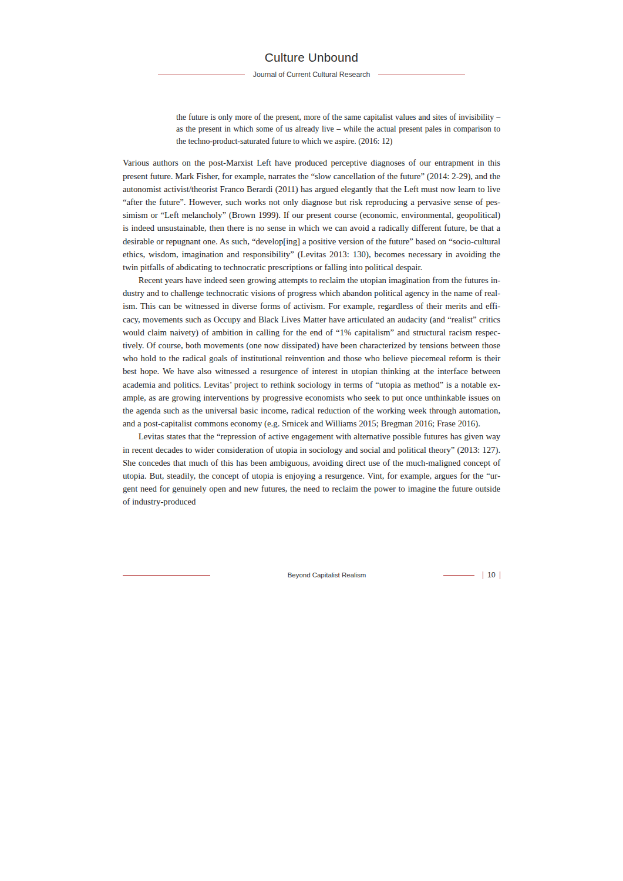Culture Unbound
Journal of Current Cultural Research
the future is only more of the present, more of the same capitalist values and sites of invisibility – as the present in which some of us already live – while the actual present pales in comparison to the techno-product-saturated future to which we aspire. (2016: 12)
Various authors on the post-Marxist Left have produced perceptive diagnoses of our entrapment in this present future. Mark Fisher, for example, narrates the “slow cancellation of the future” (2014: 2-29), and the autonomist activist/theorist Franco Berardi (2011) has argued elegantly that the Left must now learn to live “after the future”. However, such works not only diagnose but risk reproducing a pervasive sense of pessimism or “Left melancholy” (Brown 1999). If our present course (economic, environmental, geopolitical) is indeed unsustainable, then there is no sense in which we can avoid a radically different future, be that a desirable or repugnant one. As such, “develop[ing] a positive version of the future” based on “socio-cultural ethics, wisdom, imagination and responsibility” (Levitas 2013: 130), becomes necessary in avoiding the twin pitfalls of abdicating to technocratic prescriptions or falling into political despair.
Recent years have indeed seen growing attempts to reclaim the utopian imagination from the futures industry and to challenge technocratic visions of progress which abandon political agency in the name of realism. This can be witnessed in diverse forms of activism. For example, regardless of their merits and efficacy, movements such as Occupy and Black Lives Matter have articulated an audacity (and “realist” critics would claim naivety) of ambition in calling for the end of “1% capitalism” and structural racism respectively. Of course, both movements (one now dissipated) have been characterized by tensions between those who hold to the radical goals of institutional reinvention and those who believe piecemeal reform is their best hope. We have also witnessed a resurgence of interest in utopian thinking at the interface between academia and politics. Levitas’ project to rethink sociology in terms of “utopia as method” is a notable example, as are growing interventions by progressive economists who seek to put once unthinkable issues on the agenda such as the universal basic income, radical reduction of the working week through automation, and a post-capitalist commons economy (e.g. Srnicek and Williams 2015; Bregman 2016; Frase 2016).
Levitas states that the “repression of active engagement with alternative possible futures has given way in recent decades to wider consideration of utopia in sociology and social and political theory” (2013: 127). She concedes that much of this has been ambiguous, avoiding direct use of the much-maligned concept of utopia. But, steadily, the concept of utopia is enjoying a resurgence. Vint, for example, argues for the “urgent need for genuinely open and new futures, the need to reclaim the power to imagine the future outside of industry-produced
Beyond Capitalist Realism 10